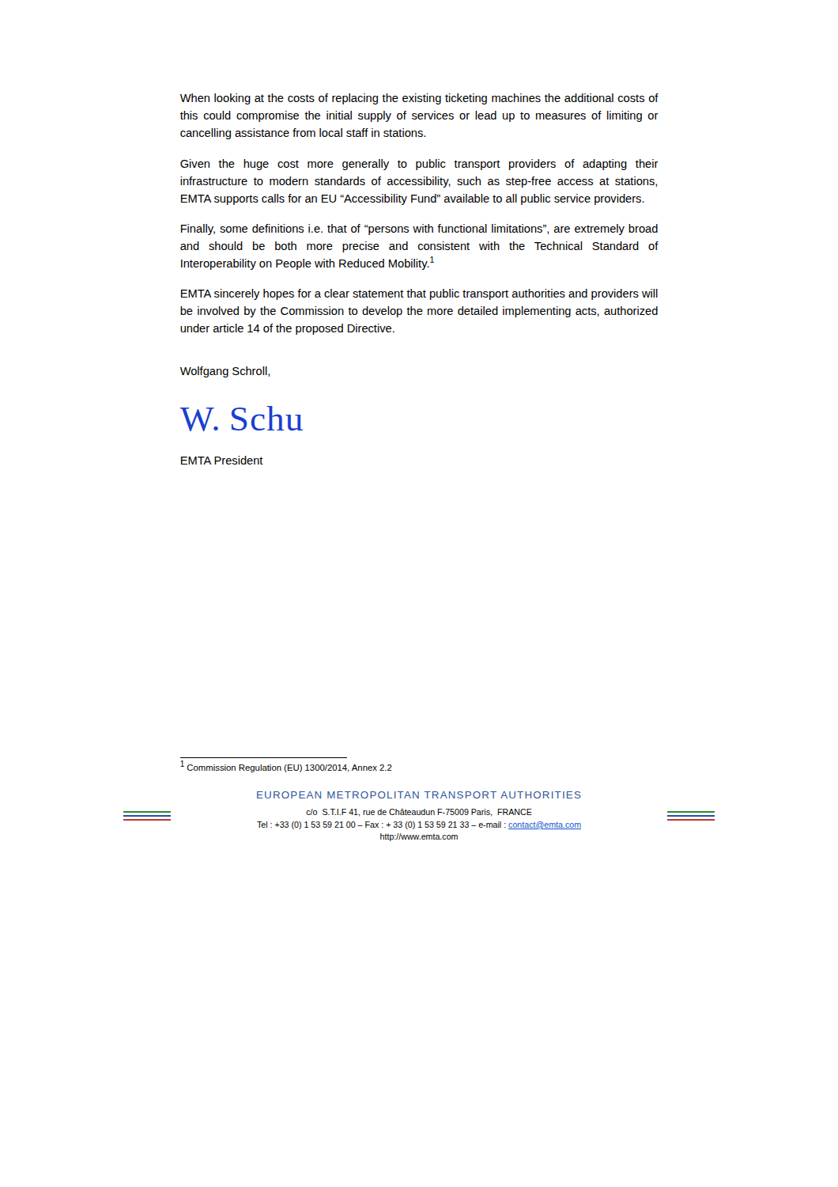When looking at the costs of replacing the existing ticketing machines the additional costs of this could compromise the initial supply of services or lead up to measures of limiting or cancelling assistance from local staff in stations.
Given the huge cost more generally to public transport providers of adapting their infrastructure to modern standards of accessibility, such as step-free access at stations, EMTA supports calls for an EU “Accessibility Fund” available to all public service providers.
Finally, some definitions i.e. that of “persons with functional limitations”, are extremely broad and should be both more precise and consistent with the Technical Standard of Interoperability on People with Reduced Mobility.1
EMTA sincerely hopes for a clear statement that public transport authorities and providers will be involved by the Commission to develop the more detailed implementing acts, authorized under article 14 of the proposed Directive.
Wolfgang Schroll,
W. Schu
EMTA President
1 Commission Regulation (EU) 1300/2014, Annex 2.2
EUROPEAN METROPOLITAN TRANSPORT AUTHORITIES
c/o S.T.I.F 41, rue de Châteaudun F-75009 Paris, FRANCE
Tel : +33 (0) 1 53 59 21 00 – Fax : + 33 (0) 1 53 59 21 33 – e-mail : contact@emta.com
http://www.emta.com